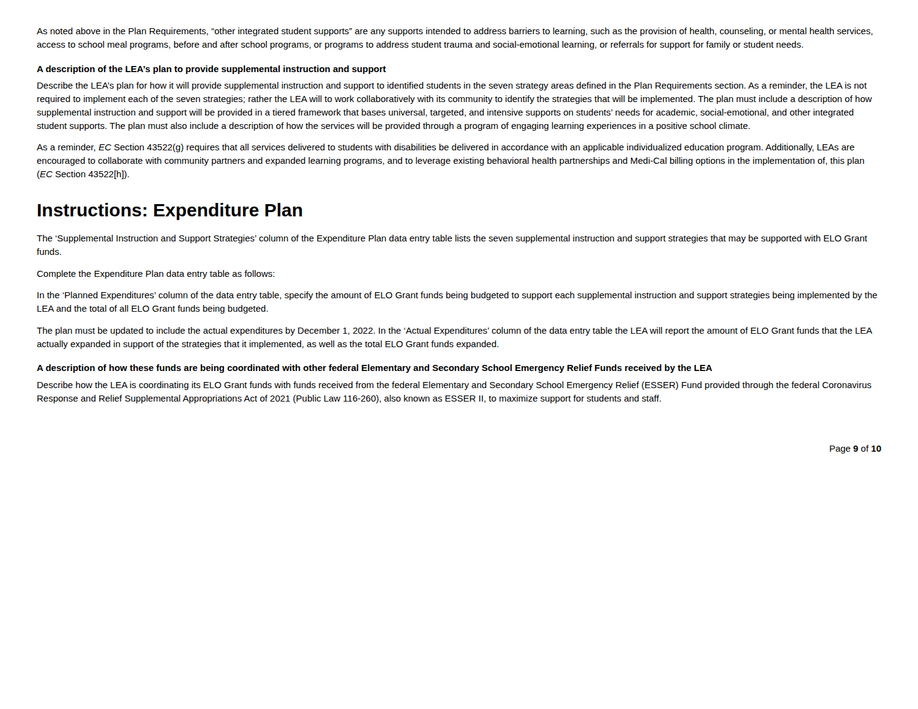As noted above in the Plan Requirements, “other integrated student supports” are any supports intended to address barriers to learning, such as the provision of health, counseling, or mental health services, access to school meal programs, before and after school programs, or programs to address student trauma and social-emotional learning, or referrals for support for family or student needs.
A description of the LEA’s plan to provide supplemental instruction and support
Describe the LEA’s plan for how it will provide supplemental instruction and support to identified students in the seven strategy areas defined in the Plan Requirements section. As a reminder, the LEA is not required to implement each of the seven strategies; rather the LEA will to work collaboratively with its community to identify the strategies that will be implemented. The plan must include a description of how supplemental instruction and support will be provided in a tiered framework that bases universal, targeted, and intensive supports on students’ needs for academic, social-emotional, and other integrated student supports. The plan must also include a description of how the services will be provided through a program of engaging learning experiences in a positive school climate.
As a reminder, EC Section 43522(g) requires that all services delivered to students with disabilities be delivered in accordance with an applicable individualized education program. Additionally, LEAs are encouraged to collaborate with community partners and expanded learning programs, and to leverage existing behavioral health partnerships and Medi-Cal billing options in the implementation of, this plan (EC Section 43522[h]).
Instructions: Expenditure Plan
The ‘Supplemental Instruction and Support Strategies’ column of the Expenditure Plan data entry table lists the seven supplemental instruction and support strategies that may be supported with ELO Grant funds.
Complete the Expenditure Plan data entry table as follows:
In the ‘Planned Expenditures’ column of the data entry table, specify the amount of ELO Grant funds being budgeted to support each supplemental instruction and support strategies being implemented by the LEA and the total of all ELO Grant funds being budgeted.
The plan must be updated to include the actual expenditures by December 1, 2022. In the ‘Actual Expenditures’ column of the data entry table the LEA will report the amount of ELO Grant funds that the LEA actually expanded in support of the strategies that it implemented, as well as the total ELO Grant funds expanded.
A description of how these funds are being coordinated with other federal Elementary and Secondary School Emergency Relief Funds received by the LEA
Describe how the LEA is coordinating its ELO Grant funds with funds received from the federal Elementary and Secondary School Emergency Relief (ESSER) Fund provided through the federal Coronavirus Response and Relief Supplemental Appropriations Act of 2021 (Public Law 116-260), also known as ESSER II, to maximize support for students and staff.
Page 9 of 10